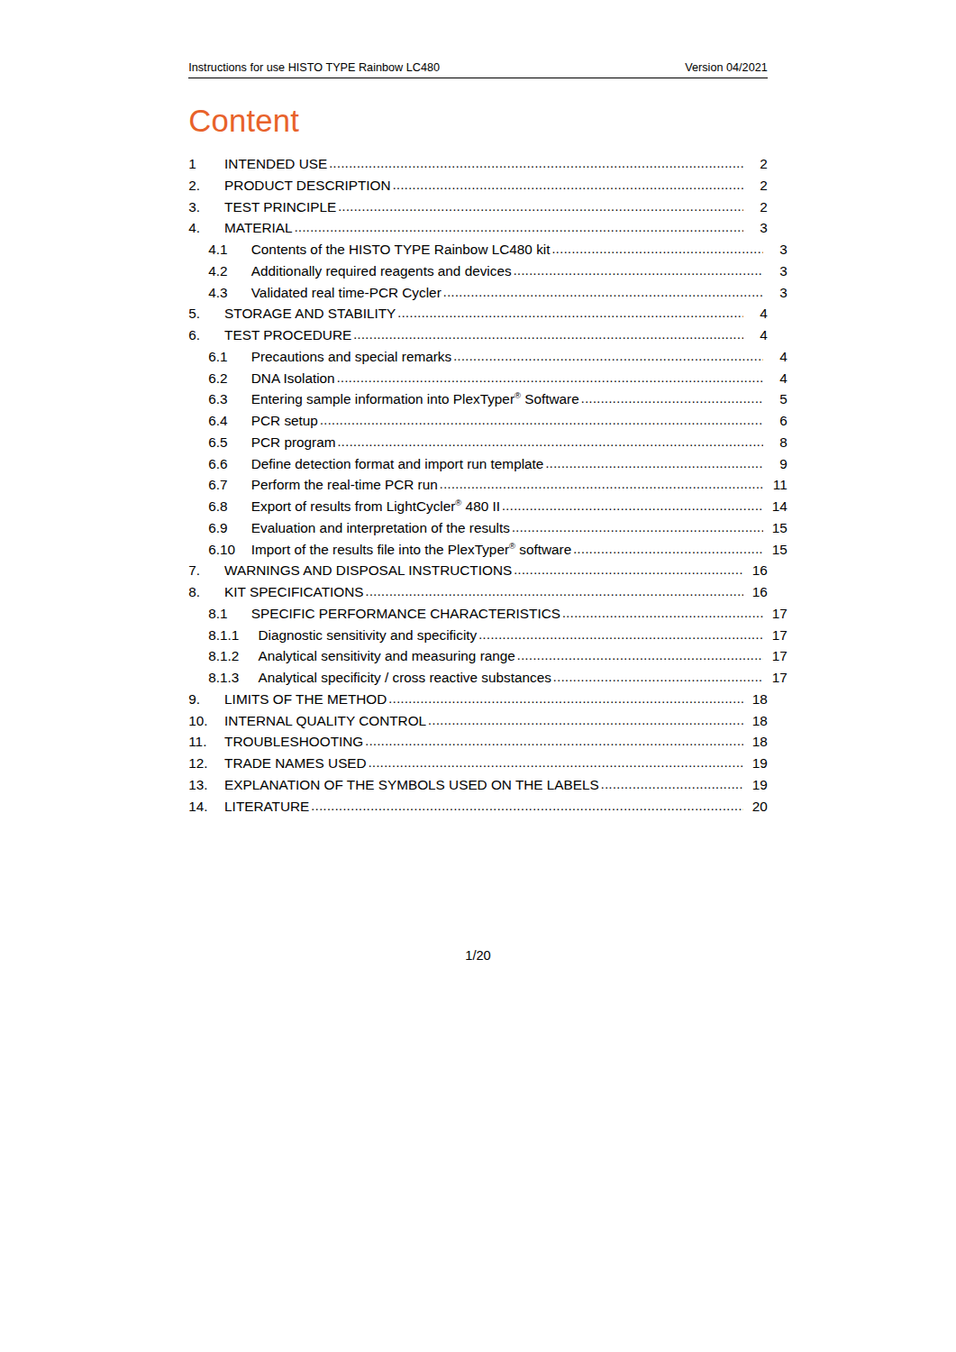Instructions for use HISTO TYPE Rainbow LC480
Version 04/2021
Content
1 INTENDED USE ........................................................................................................................................................................................... 2
2. PRODUCT DESCRIPTION ................................................................................................................................................................. 2
3. TEST PRINCIPLE ................................................................................................................................................................................. 2
4. MATERIAL ............................................................................................................................................................................................. 3
4.1 Contents of the HISTO TYPE Rainbow LC480 kit ................................................................................................. 3
4.2 Additionally required reagents and devices ......................................................................................................... 3
4.3 Validated real time-PCR Cycler ......................................................................................................................... 3
5. STORAGE AND STABILITY ............................................................................................................................................................. 4
6. TEST PROCEDURE ............................................................................................................................................................................. 4
6.1 Precautions and special remarks ..................................................................................................................... 4
6.2 DNA Isolation ................................................................................................................................................................. 4
6.3 Entering sample information into PlexTyper® Software ......................................................................... 5
6.4 PCR setup ......................................................................................................................................................................... 6
6.5 PCR program ................................................................................................................................................................. 8
6.6 Define detection format and import run template ................................................................................. 9
6.7 Perform the real-time PCR run ......................................................................................................................... 11
6.8 Export of results from LightCycler® 480 II ......................................................................................... 14
6.9 Evaluation and interpretation of the results ......................................................................................... 15
6.10 Import of the results file into the PlexTyper® software ......................................................................... 15
7. WARNINGS AND DISPOSAL INSTRUCTIONS ............................................................................................................. 16
8. KIT SPECIFICATIONS ............................................................................................................................................................. 16
8.1 SPECIFIC PERFORMANCE CHARACTERISTICS ......................................................................................... 17
8.1.1 Diagnostic sensitivity and specificity ......................................................................................... 17
8.1.2 Analytical sensitivity and measuring range ......................................................................... 17
8.1.3 Analytical specificity / cross reactive substances ......................................................... 17
9. LIMITS OF THE METHOD ............................................................................................................................................................. 18
10. INTERNAL QUALITY CONTROL ............................................................................................................................. 18
11. TROUBLESHOOTING ............................................................................................................................................................. 18
12. TRADE NAMES USED ............................................................................................................................................................. 19
13. EXPLANATION OF THE SYMBOLS USED ON THE LABELS ......................................................................... 19
14. LITERATURE ............................................................................................................................................................................. 20
1/20